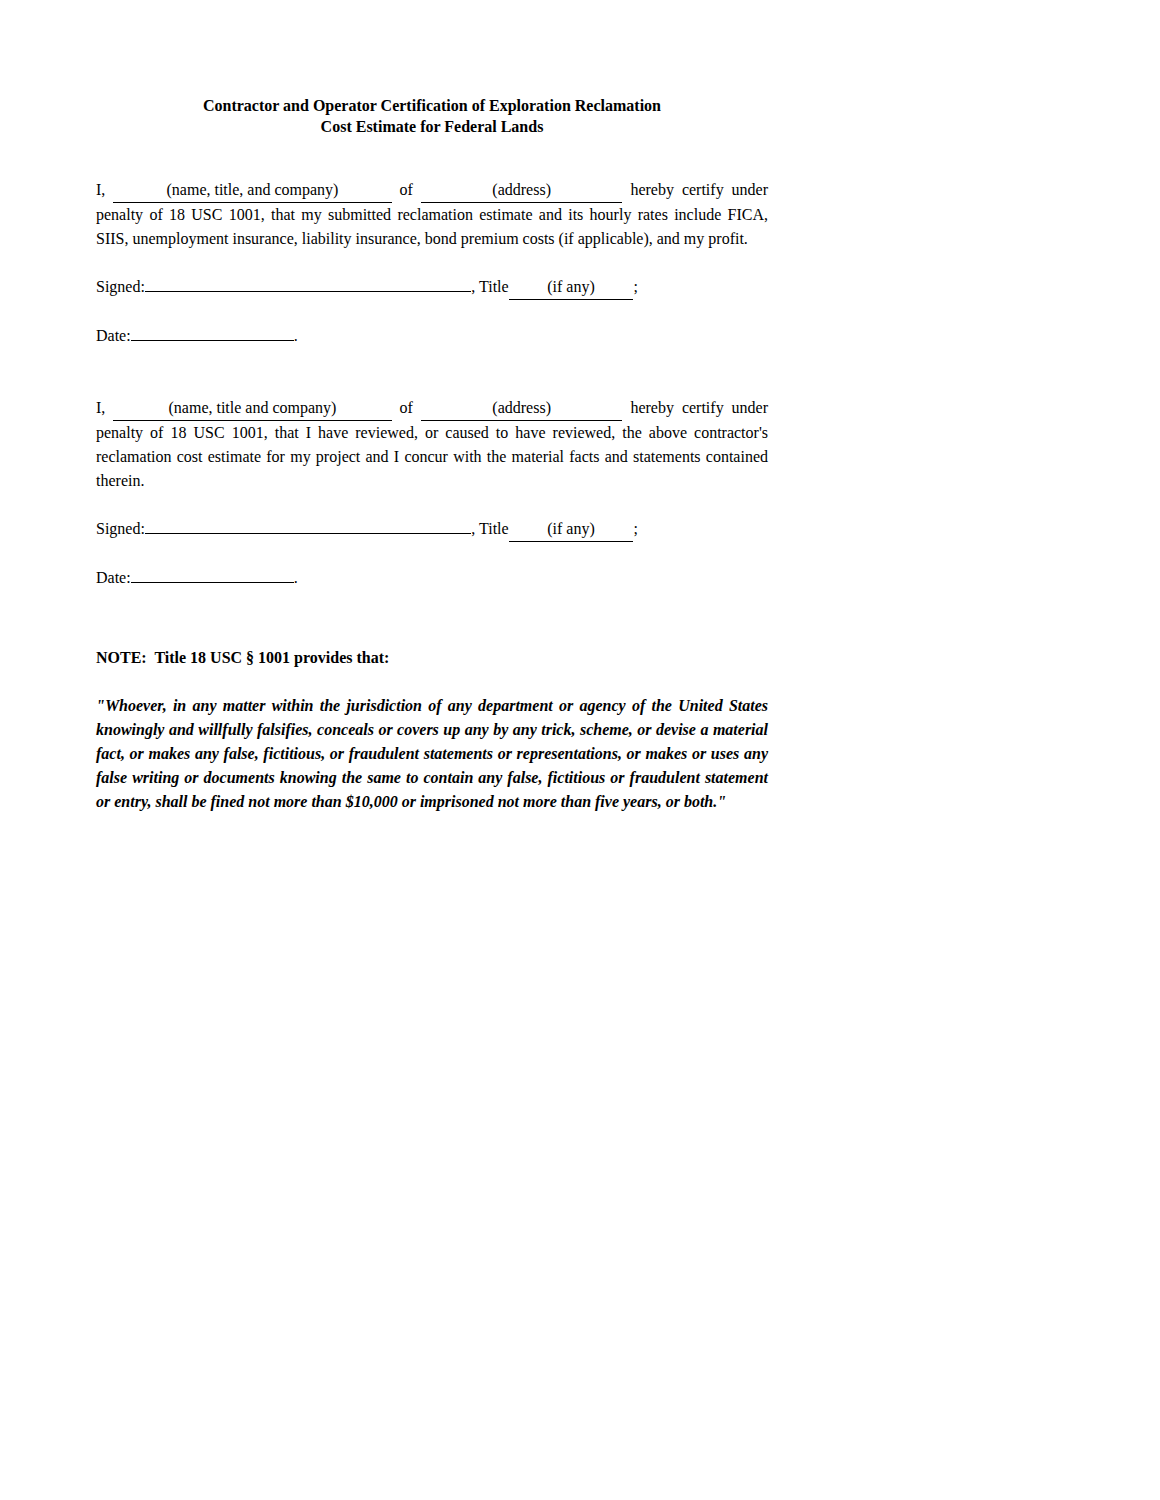Contractor and Operator Certification of Exploration Reclamation
Cost Estimate for Federal Lands
I, (name, title, and company) of (address) hereby certify under penalty of 18 USC 1001, that my submitted reclamation estimate and its hourly rates include FICA, SIIS, unemployment insurance, liability insurance, bond premium costs (if applicable), and my profit.
Signed: , Title(if any);
Date: .
I, (name, title and company) of (address) hereby certify under penalty of 18 USC 1001, that I have reviewed, or caused to have reviewed, the above contractor's reclamation cost estimate for my project and I concur with the material facts and statements contained therein.
Signed: , Title(if any);
Date: .
NOTE: Title 18 USC § 1001 provides that:
"Whoever, in any matter within the jurisdiction of any department or agency of the United States knowingly and willfully falsifies, conceals or covers up any by any trick, scheme, or devise a material fact, or makes any false, fictitious, or fraudulent statements or representations, or makes or uses any false writing or documents knowing the same to contain any false, fictitious or fraudulent statement or entry, shall be fined not more than $10,000 or imprisoned not more than five years, or both."